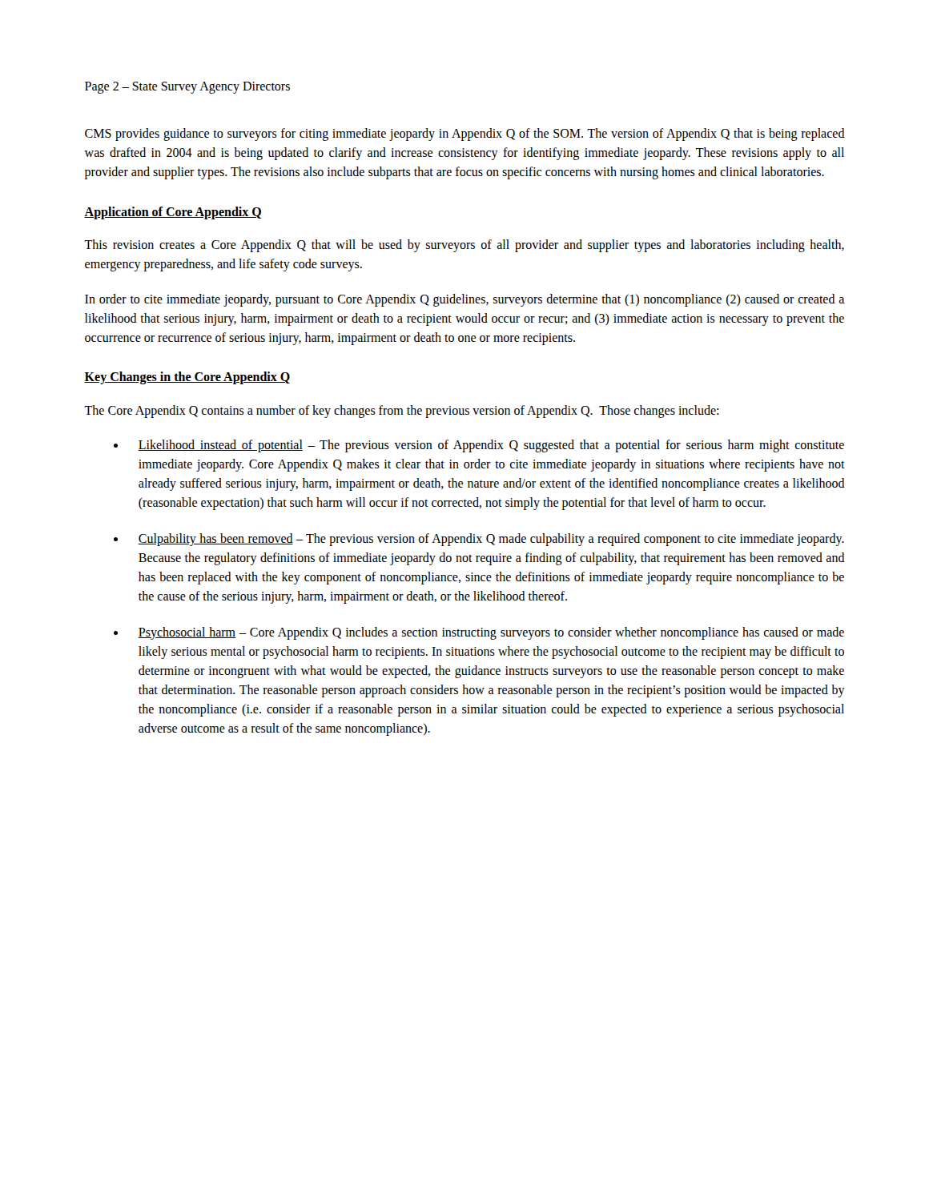Page 2 – State Survey Agency Directors
CMS provides guidance to surveyors for citing immediate jeopardy in Appendix Q of the SOM. The version of Appendix Q that is being replaced was drafted in 2004 and is being updated to clarify and increase consistency for identifying immediate jeopardy. These revisions apply to all provider and supplier types. The revisions also include subparts that are focus on specific concerns with nursing homes and clinical laboratories.
Application of Core Appendix Q
This revision creates a Core Appendix Q that will be used by surveyors of all provider and supplier types and laboratories including health, emergency preparedness, and life safety code surveys.
In order to cite immediate jeopardy, pursuant to Core Appendix Q guidelines, surveyors determine that (1) noncompliance (2) caused or created a likelihood that serious injury, harm, impairment or death to a recipient would occur or recur; and (3) immediate action is necessary to prevent the occurrence or recurrence of serious injury, harm, impairment or death to one or more recipients.
Key Changes in the Core Appendix Q
The Core Appendix Q contains a number of key changes from the previous version of Appendix Q. Those changes include:
Likelihood instead of potential – The previous version of Appendix Q suggested that a potential for serious harm might constitute immediate jeopardy. Core Appendix Q makes it clear that in order to cite immediate jeopardy in situations where recipients have not already suffered serious injury, harm, impairment or death, the nature and/or extent of the identified noncompliance creates a likelihood (reasonable expectation) that such harm will occur if not corrected, not simply the potential for that level of harm to occur.
Culpability has been removed – The previous version of Appendix Q made culpability a required component to cite immediate jeopardy. Because the regulatory definitions of immediate jeopardy do not require a finding of culpability, that requirement has been removed and has been replaced with the key component of noncompliance, since the definitions of immediate jeopardy require noncompliance to be the cause of the serious injury, harm, impairment or death, or the likelihood thereof.
Psychosocial harm – Core Appendix Q includes a section instructing surveyors to consider whether noncompliance has caused or made likely serious mental or psychosocial harm to recipients. In situations where the psychosocial outcome to the recipient may be difficult to determine or incongruent with what would be expected, the guidance instructs surveyors to use the reasonable person concept to make that determination. The reasonable person approach considers how a reasonable person in the recipient’s position would be impacted by the noncompliance (i.e. consider if a reasonable person in a similar situation could be expected to experience a serious psychosocial adverse outcome as a result of the same noncompliance).